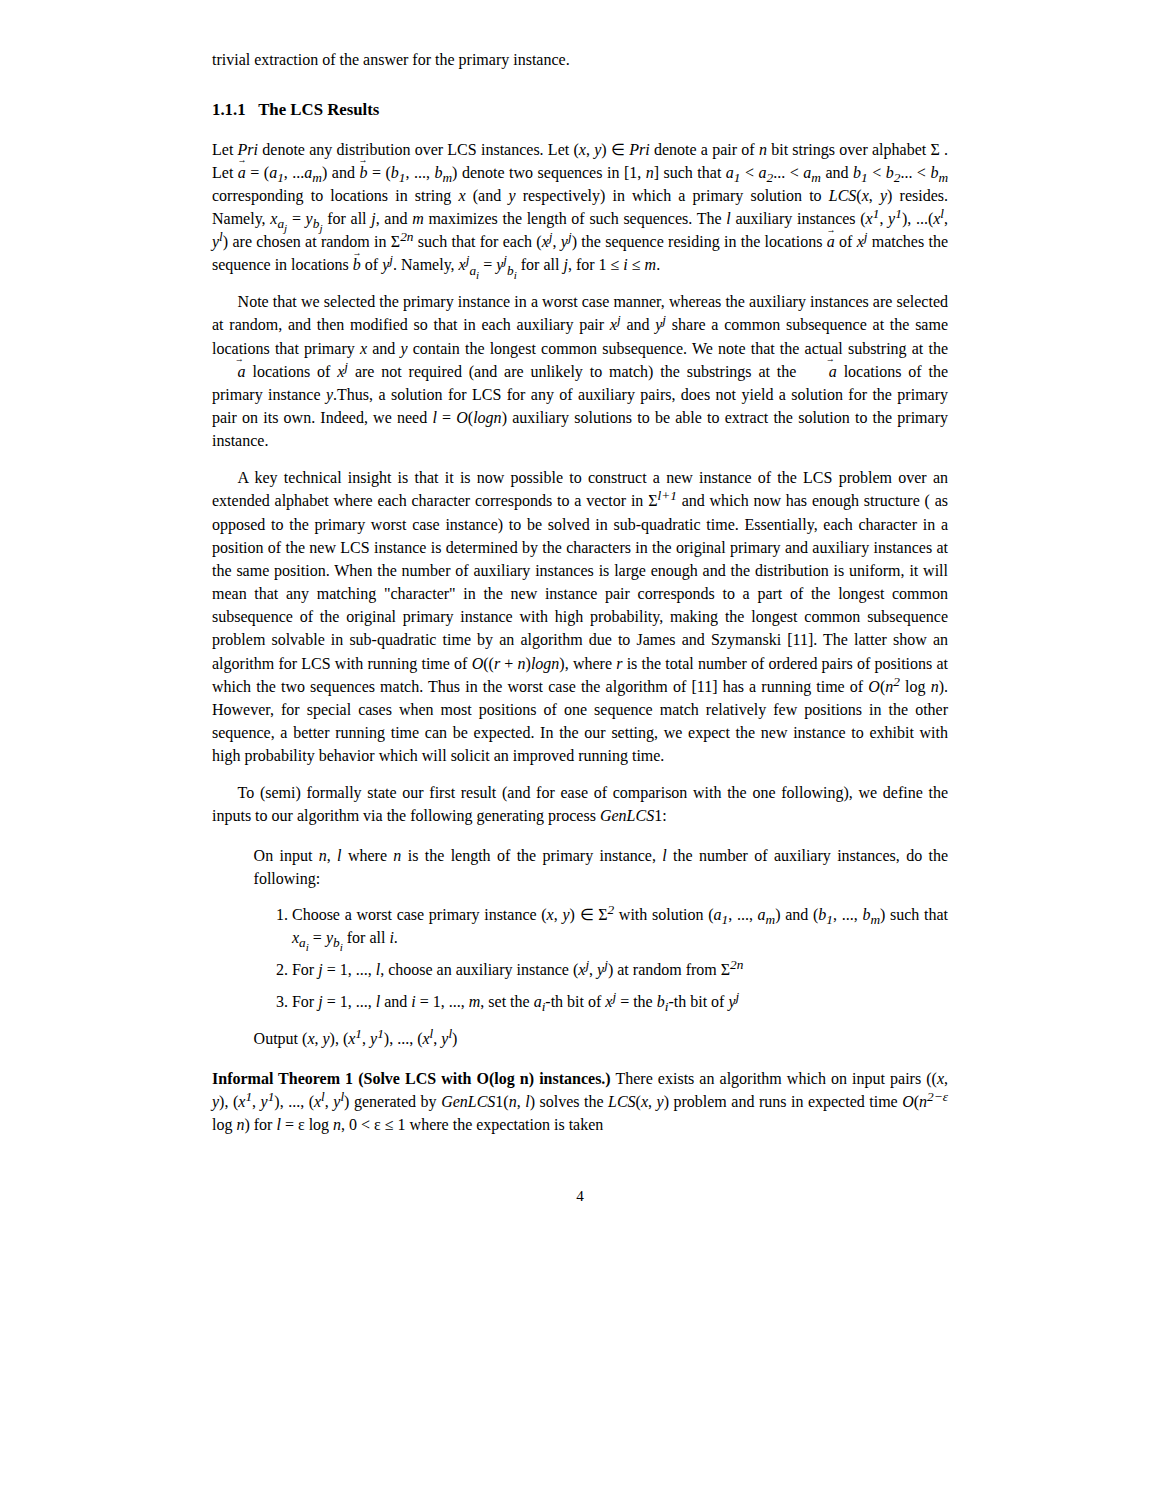trivial extraction of the answer for the primary instance.
1.1.1 The LCS Results
Let Pri denote any distribution over LCS instances. Let (x, y) ∈ Pri denote a pair of n bit strings over alphabet Σ . Let a = (a1, ...am) and b = (b1, ..., bm) denote two sequences in [1, n] such that a1 < a2... < am and b1 < b2... < bm corresponding to locations in string x (and y respectively) in which a primary solution to LCS(x, y) resides. Namely, xaj = ybj for all j, and m maximizes the length of such sequences. The l auxiliary instances (x1, y1), ...(xl, yl) are chosen at random in Σ2n such that for each (xj, yj) the sequence residing in the locations a of xj matches the sequence in locations b of yj. Namely, xjai = yjbi for all j, for 1 ≤ i ≤ m.
Note that we selected the primary instance in a worst case manner, whereas the auxiliary instances are selected at random, and then modified so that in each auxiliary pair xj and yj share a common subsequence at the same locations that primary x and y contain the longest common subsequence. We note that the actual substring at the a locations of xj are not required (and are unlikely to match) the substrings at the a locations of the primary instance y.Thus, a solution for LCS for any of auxiliary pairs, does not yield a solution for the primary pair on its own. Indeed, we need l = O(logn) auxiliary solutions to be able to extract the solution to the primary instance.
A key technical insight is that it is now possible to construct a new instance of the LCS problem over an extended alphabet where each character corresponds to a vector in Σl+1 and which now has enough structure ( as opposed to the primary worst case instance) to be solved in sub-quadratic time. Essentially, each character in a position of the new LCS instance is determined by the characters in the original primary and auxiliary instances at the same position. When the number of auxiliary instances is large enough and the distribution is uniform, it will mean that any matching "character" in the new instance pair corresponds to a part of the longest common subsequence of the original primary instance with high probability, making the longest common subsequence problem solvable in sub-quadratic time by an algorithm due to James and Szymanski [11]. The latter show an algorithm for LCS with running time of O((r + n)logn), where r is the total number of ordered pairs of positions at which the two sequences match. Thus in the worst case the algorithm of [11] has a running time of O(n2 log n). However, for special cases when most positions of one sequence match relatively few positions in the other sequence, a better running time can be expected. In the our setting, we expect the new instance to exhibit with high probability behavior which will solicit an improved running time.
To (semi) formally state our first result (and for ease of comparison with the one following), we define the inputs to our algorithm via the following generating process GenLCS1:
On input n, l where n is the length of the primary instance, l the number of auxiliary instances, do the following:
Choose a worst case primary instance (x, y) ∈ Σ2 with solution (a1, ..., am) and (b1, ..., bm) such that xai = ybi for all i.
For j = 1, ..., l, choose an auxiliary instance (xj, yj) at random from Σ2n
For j = 1, ..., l and i = 1, ..., m, set the ai-th bit of xj = the bi-th bit of yj
Output (x, y), (x1, y1), ..., (xl, yl)
Informal Theorem 1 (Solve LCS with O(log n) instances.) There exists an algorithm which on input pairs ((x, y), (x1, y1), ..., (xl, yl) generated by GenLCS1(n, l) solves the LCS(x, y) problem and runs in expected time O(n2−ε log n) for l = ε log n, 0 < ε ≤ 1 where the expectation is taken
4